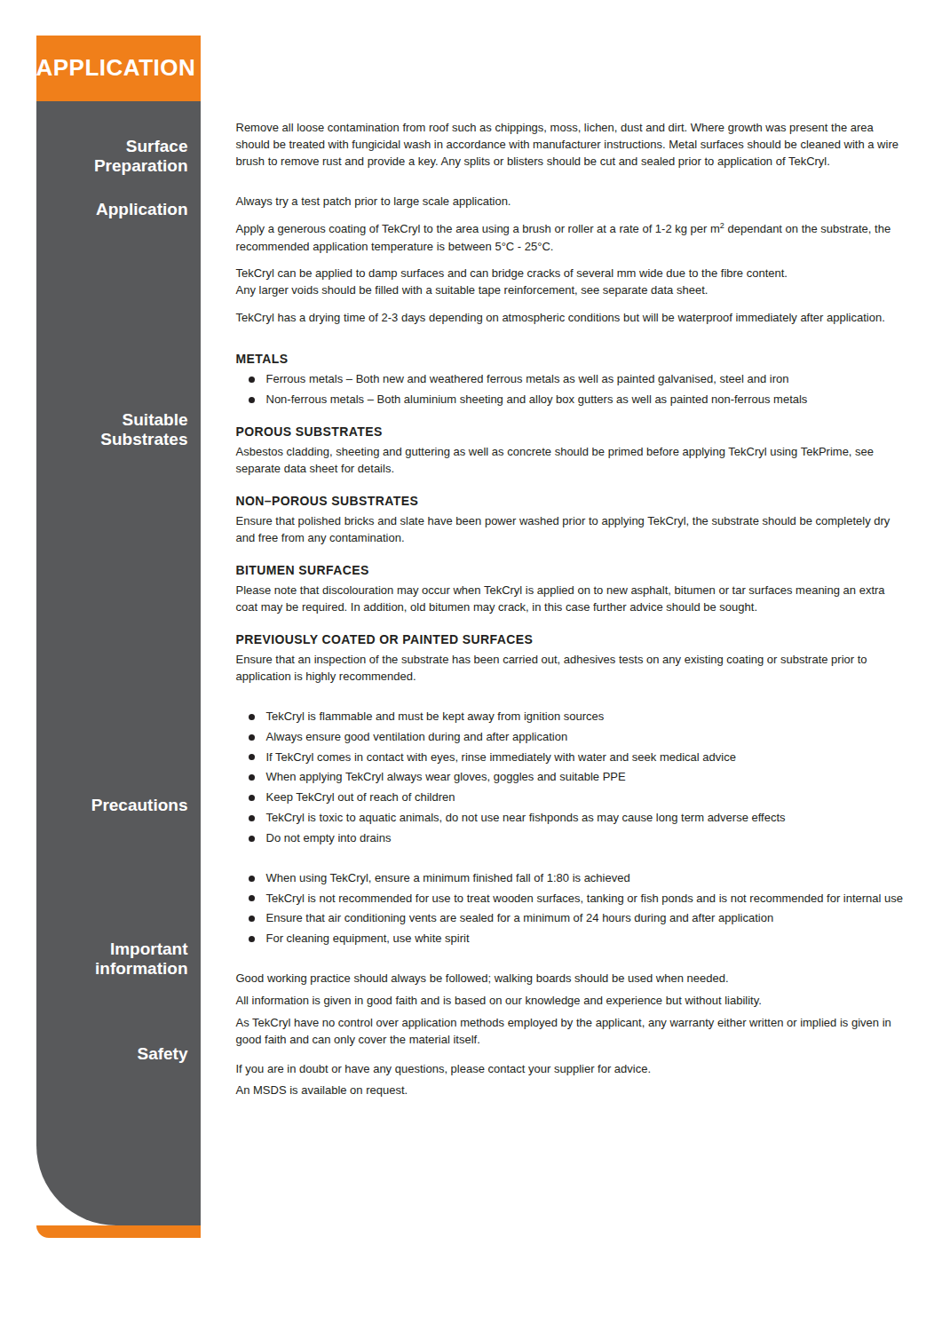APPLICATION
Surface
Preparation
Application
Suitable
Substrates
Precautions
Important
information
Safety
Remove all loose contamination from roof such as chippings, moss, lichen, dust and dirt. Where growth was present the area should be treated with fungicidal wash in accordance with manufacturer instructions. Metal surfaces should be cleaned with a wire brush to remove rust and provide a key. Any splits or blisters should be cut and sealed prior to application of TekCryl.
Always try a test patch prior to large scale application.
Apply a generous coating of TekCryl to the area using a brush or roller at a rate of 1-2 kg per m2 dependant on the substrate, the recommended application temperature is between 5°C - 25°C.
TekCryl can be applied to damp surfaces and can bridge cracks of several mm wide due to the fibre content.
Any larger voids should be filled with a suitable tape reinforcement, see separate data sheet.
TekCryl has a drying time of 2-3 days depending on atmospheric conditions but will be waterproof immediately after application.
Metals
Ferrous metals – Both new and weathered ferrous metals as well as painted galvanised, steel and iron
Non-ferrous metals – Both aluminium sheeting and alloy box gutters as well as painted non-ferrous metals
Porous Substrates
Asbestos cladding, sheeting and guttering as well as concrete should be primed before applying TekCryl using TekPrime, see separate data sheet for details.
Non–Porous Substrates
Ensure that polished bricks and slate have been power washed prior to applying TekCryl, the substrate should be completely dry and free from any contamination.
Bitumen Surfaces
Please note that discolouration may occur when TekCryl is applied on to new asphalt, bitumen or tar surfaces meaning an extra coat may be required. In addition, old bitumen may crack, in this case further advice should be sought.
Previously Coated or Painted Surfaces
Ensure that an inspection of the substrate has been carried out, adhesives tests on any existing coating or substrate prior to application is highly recommended.
TekCryl is flammable and must be kept away from ignition sources
Always ensure good ventilation during and after application
If TekCryl comes in contact with eyes, rinse immediately with water and seek medical advice
When applying TekCryl always wear gloves, goggles and suitable PPE
Keep TekCryl out of reach of children
TekCryl is toxic to aquatic animals, do not use near fishponds as may cause long term adverse effects
Do not empty into drains
When using TekCryl, ensure a minimum finished fall of 1:80 is achieved
TekCryl is not recommended for use to treat wooden surfaces, tanking or fish ponds and is not recommended for internal use
Ensure that air conditioning vents are sealed for a minimum of 24 hours during and after application
For cleaning equipment, use white spirit
Good working practice should always be followed; walking boards should be used when needed.
All information is given in good faith and is based on our knowledge and experience but without liability.
As TekCryl have no control over application methods employed by the applicant, any warranty either written or implied is given in good faith and can only cover the material itself.
If you are in doubt or have any questions, please contact your supplier for advice.
An MSDS is available on request.